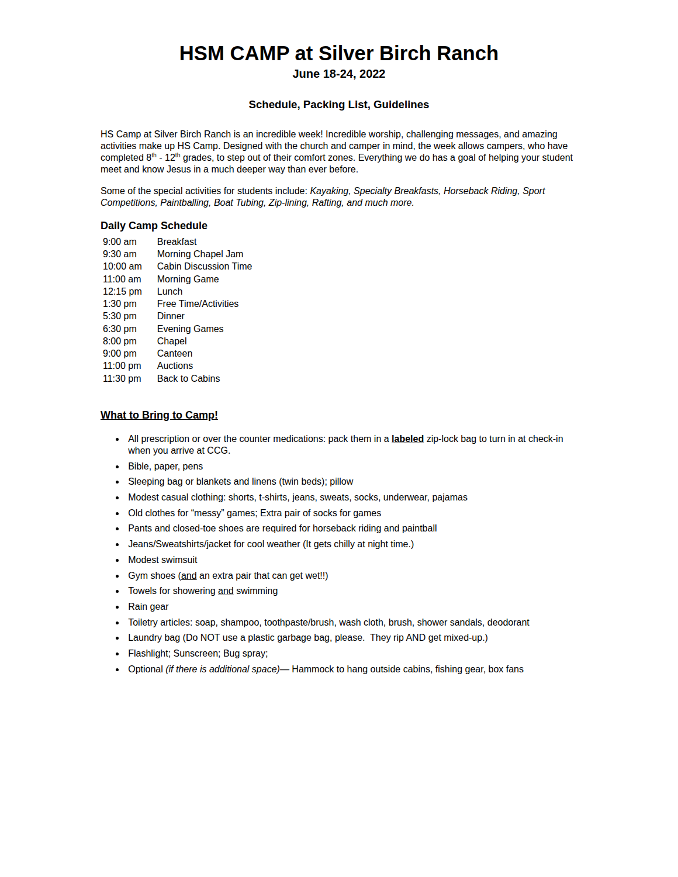HSM CAMP at Silver Birch Ranch
June 18-24, 2022
Schedule, Packing List, Guidelines
HS Camp at Silver Birch Ranch is an incredible week! Incredible worship, challenging messages, and amazing activities make up HS Camp. Designed with the church and camper in mind, the week allows campers, who have completed 8th - 12th grades, to step out of their comfort zones. Everything we do has a goal of helping your student meet and know Jesus in a much deeper way than ever before.
Some of the special activities for students include: Kayaking, Specialty Breakfasts, Horseback Riding, Sport Competitions, Paintballing, Boat Tubing, Zip-lining, Rafting, and much more.
Daily Camp Schedule
| 9:00 am | Breakfast |
| 9:30 am | Morning Chapel Jam |
| 10:00 am | Cabin Discussion Time |
| 11:00 am | Morning Game |
| 12:15 pm | Lunch |
| 1:30 pm | Free Time/Activities |
| 5:30 pm | Dinner |
| 6:30 pm | Evening Games |
| 8:00 pm | Chapel |
| 9:00 pm | Canteen |
| 11:00 pm | Auctions |
| 11:30 pm | Back to Cabins |
What to Bring to Camp!
All prescription or over the counter medications: pack them in a labeled zip-lock bag to turn in at check-in when you arrive at CCG.
Bible, paper, pens
Sleeping bag or blankets and linens (twin beds); pillow
Modest casual clothing: shorts, t-shirts, jeans, sweats, socks, underwear, pajamas
Old clothes for “messy” games; Extra pair of socks for games
Pants and closed-toe shoes are required for horseback riding and paintball
Jeans/Sweatshirts/jacket for cool weather (It gets chilly at night time.)
Modest swimsuit
Gym shoes (and an extra pair that can get wet!!)
Towels for showering and swimming
Rain gear
Toiletry articles: soap, shampoo, toothpaste/brush, wash cloth, brush, shower sandals, deodorant
Laundry bag (Do NOT use a plastic garbage bag, please. They rip AND get mixed-up.)
Flashlight; Sunscreen; Bug spray;
Optional (if there is additional space)— Hammock to hang outside cabins, fishing gear, box fans